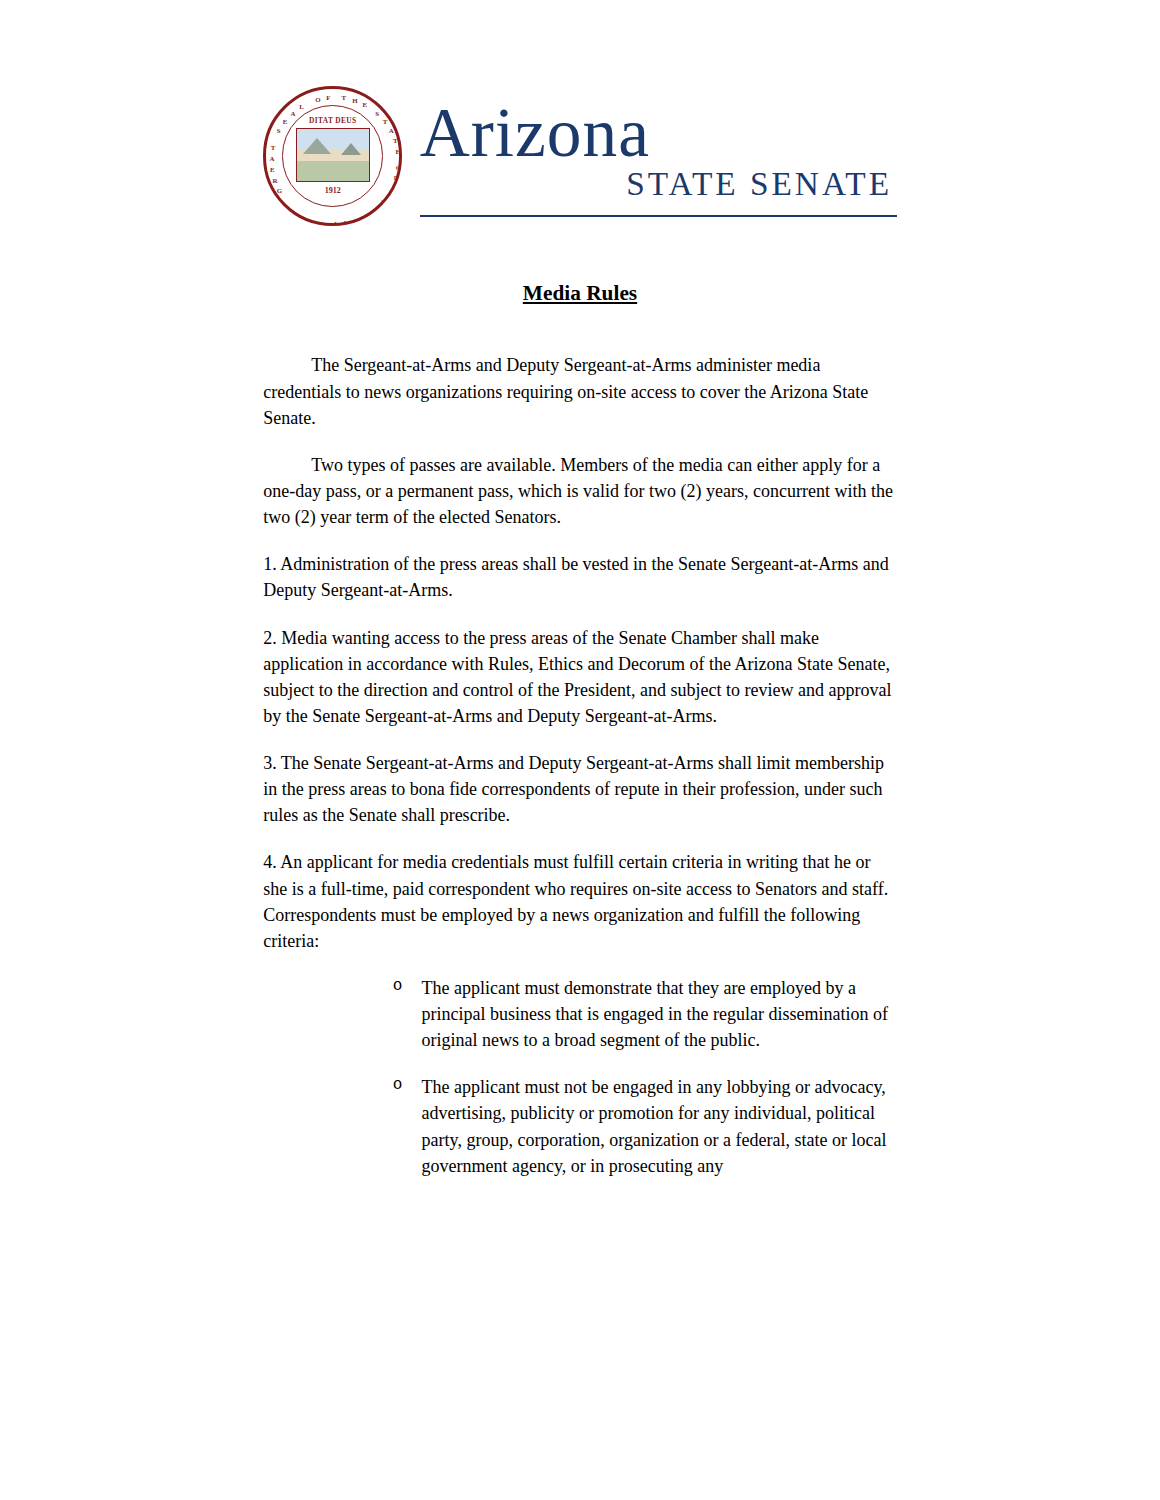G R E A T S E A L O F T H E S T A T E O F A R I Z O N A
DITAT DEUS
1912
Arizona
STATE SENATE
Media Rules
The Sergeant-at-Arms and Deputy Sergeant-at-Arms administer media credentials to news organizations requiring on-site access to cover the Arizona State Senate.
Two types of passes are available. Members of the media can either apply for a one-day pass, or a permanent pass, which is valid for two (2) years, concurrent with the two (2) year term of the elected Senators.
1. Administration of the press areas shall be vested in the Senate Sergeant-at-Arms and Deputy Sergeant-at-Arms.
2. Media wanting access to the press areas of the Senate Chamber shall make application in accordance with Rules, Ethics and Decorum of the Arizona State Senate, subject to the direction and control of the President, and subject to review and approval by the Senate Sergeant-at-Arms and Deputy Sergeant-at-Arms.
3. The Senate Sergeant-at-Arms and Deputy Sergeant-at-Arms shall limit membership in the press areas to bona fide correspondents of repute in their profession, under such rules as the Senate shall prescribe.
4. An applicant for media credentials must fulfill certain criteria in writing that he or she is a full-time, paid correspondent who requires on-site access to Senators and staff. Correspondents must be employed by a news organization and fulfill the following criteria:
The applicant must demonstrate that they are employed by a principal business that is engaged in the regular dissemination of original news to a broad segment of the public.
The applicant must not be engaged in any lobbying or advocacy, advertising, publicity or promotion for any individual, political party, group, corporation, organization or a federal, state or local government agency, or in prosecuting any